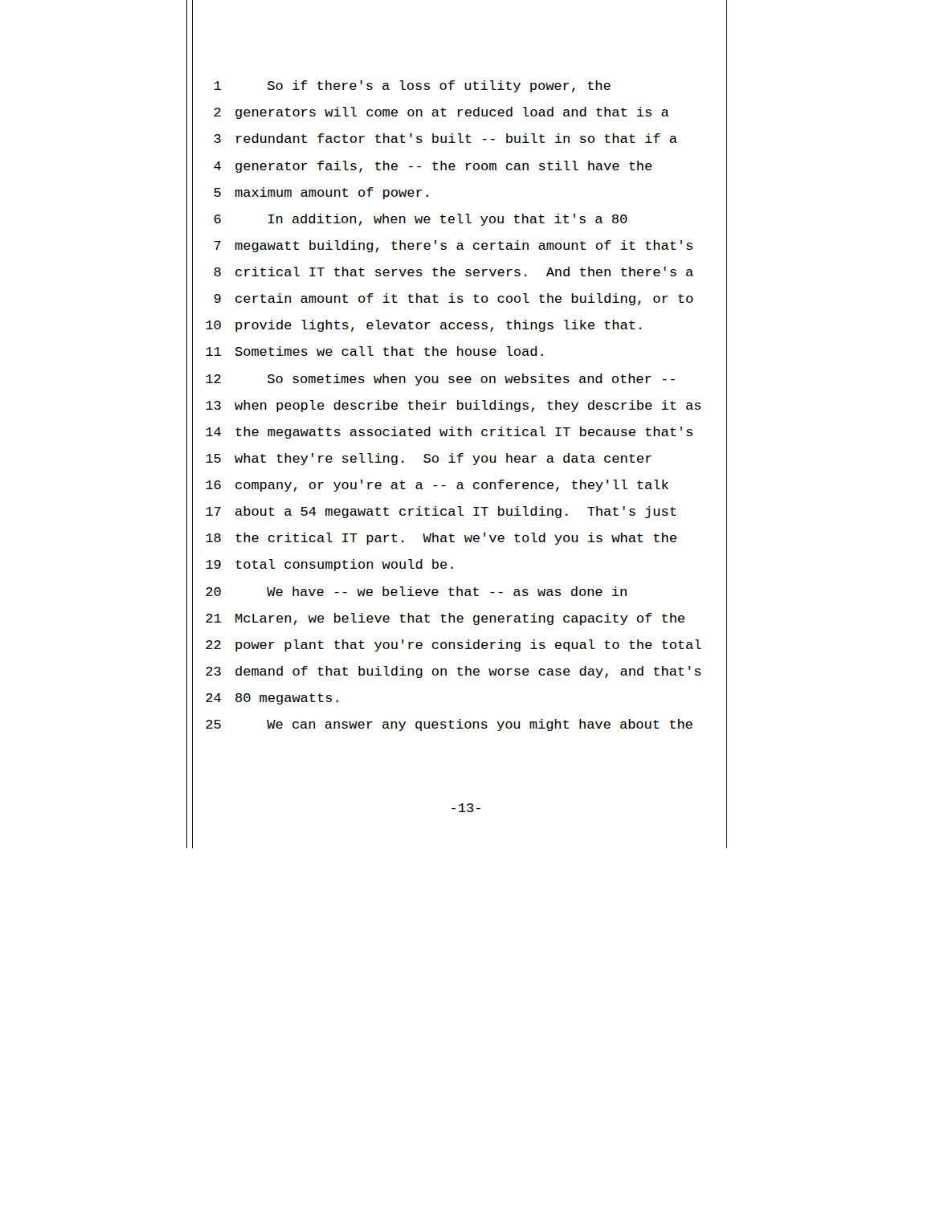So if there's a loss of utility power, the
generators will come on at reduced load and that is a
redundant factor that's built -- built in so that if a
generator fails, the -- the room can still have the
maximum amount of power.
In addition, when we tell you that it's a 80
megawatt building, there's a certain amount of it that's
critical IT that serves the servers. And then there's a
certain amount of it that is to cool the building, or to
provide lights, elevator access, things like that.
Sometimes we call that the house load.
So sometimes when you see on websites and other --
when people describe their buildings, they describe it as
the megawatts associated with critical IT because that's
what they're selling. So if you hear a data center
company, or you're at a -- a conference, they'll talk
about a 54 megawatt critical IT building. That's just
the critical IT part. What we've told you is what the
total consumption would be.
We have -- we believe that -- as was done in
McLaren, we believe that the generating capacity of the
power plant that you're considering is equal to the total
demand of that building on the worse case day, and that's
80 megawatts.
We can answer any questions you might have about the
-13-